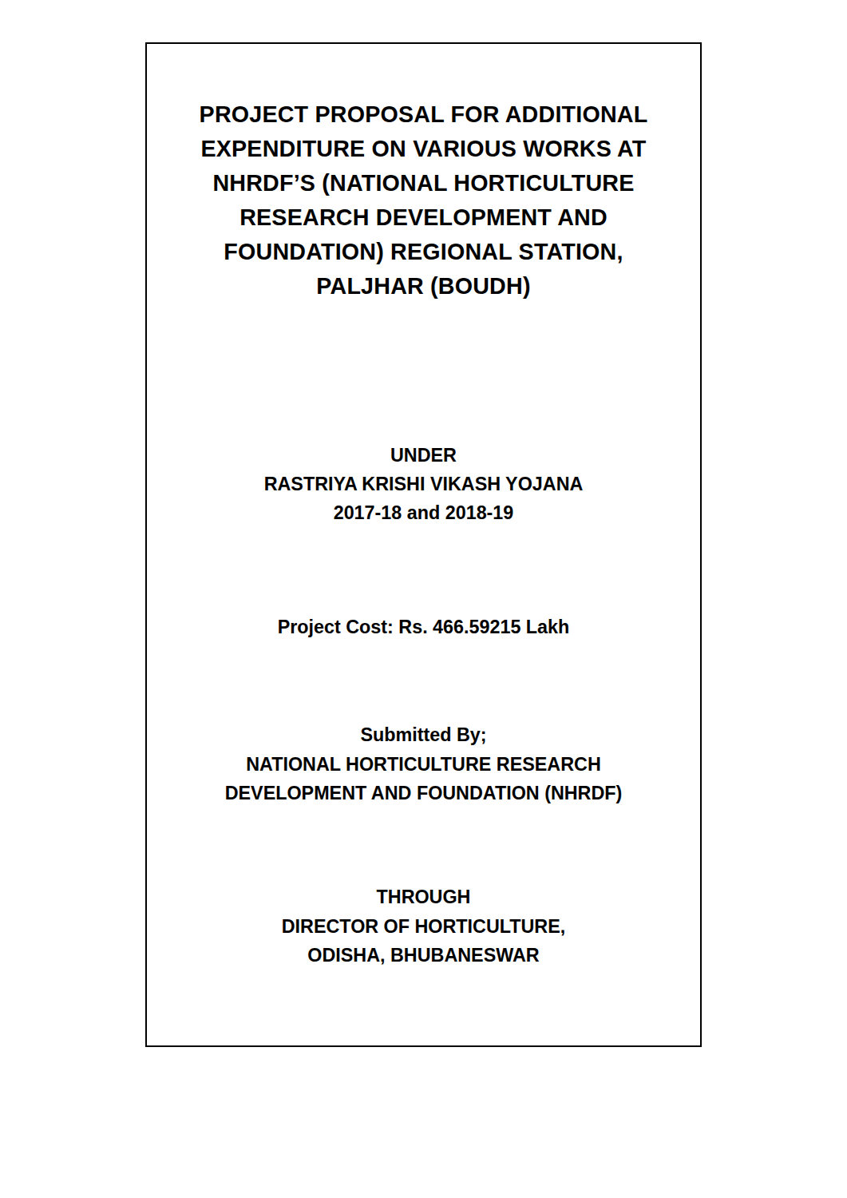PROJECT PROPOSAL FOR ADDITIONAL EXPENDITURE ON VARIOUS WORKS AT NHRDF’S (NATIONAL HORTICULTURE RESEARCH DEVELOPMENT AND FOUNDATION) REGIONAL STATION, PALJHAR (BOUDH)
UNDER
RASTRIYA KRISHI VIKASH YOJANA
2017-18 and 2018-19
Project Cost: Rs. 466.59215 Lakh
Submitted By;
NATIONAL HORTICULTURE RESEARCH DEVELOPMENT AND FOUNDATION (NHRDF)
THROUGH
DIRECTOR OF HORTICULTURE,
ODISHA, BHUBANESWAR